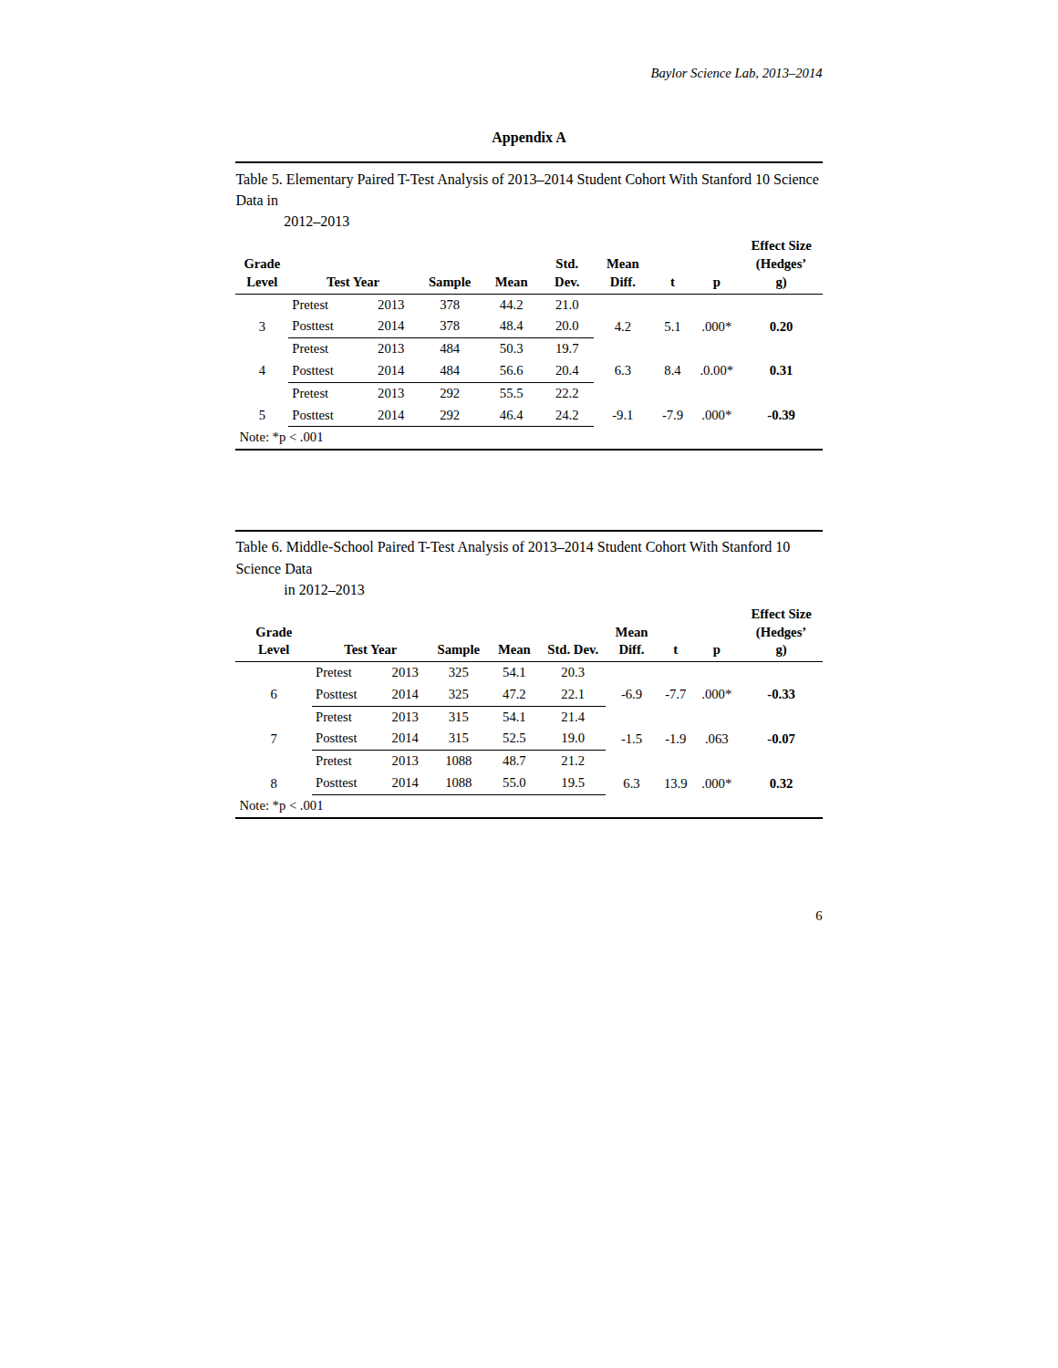Baylor Science Lab, 2013–2014
Appendix A
Table 5. Elementary Paired T-Test Analysis of 2013–2014 Student Cohort With Stanford 10 Science Data in 2012–2013
| Grade Level | Test Year | Sample | Mean | Std. Dev. | Mean Diff. | t | p | Effect Size (Hedges’ g) |
| --- | --- | --- | --- | --- | --- | --- | --- | --- |
| 3 | Pretest | 2013 | 378 | 44.2 | 21.0 | 4.2 | 5.1 | .000* | 0.20 |
| Posttest | 2014 | 378 | 48.4 | 20.0 |
| 4 | Pretest | 2013 | 484 | 50.3 | 19.7 | 6.3 | 8.4 | .0.00* | 0.31 |
| Posttest | 2014 | 484 | 56.6 | 20.4 |
| 5 | Pretest | 2013 | 292 | 55.5 | 22.2 | -9.1 | -7.9 | .000* | -0.39 |
| Posttest | 2014 | 292 | 46.4 | 24.2 |
| Note: *p < .001 |
Table 6. Middle-School Paired T-Test Analysis of 2013–2014 Student Cohort With Stanford 10 Science Data in 2012–2013
| Grade Level | Test Year | Sample | Mean | Std. Dev. | Mean Diff. | t | p | Effect Size (Hedges’ g) |
| --- | --- | --- | --- | --- | --- | --- | --- | --- |
| 6 | Pretest | 2013 | 325 | 54.1 | 20.3 | -6.9 | -7.7 | .000* | -0.33 |
| Posttest | 2014 | 325 | 47.2 | 22.1 |
| 7 | Pretest | 2013 | 315 | 54.1 | 21.4 | -1.5 | -1.9 | .063 | -0.07 |
| Posttest | 2014 | 315 | 52.5 | 19.0 |
| 8 | Pretest | 2013 | 1088 | 48.7 | 21.2 | 6.3 | 13.9 | .000* | 0.32 |
| Posttest | 2014 | 1088 | 55.0 | 19.5 |
| Note: *p < .001 |
6